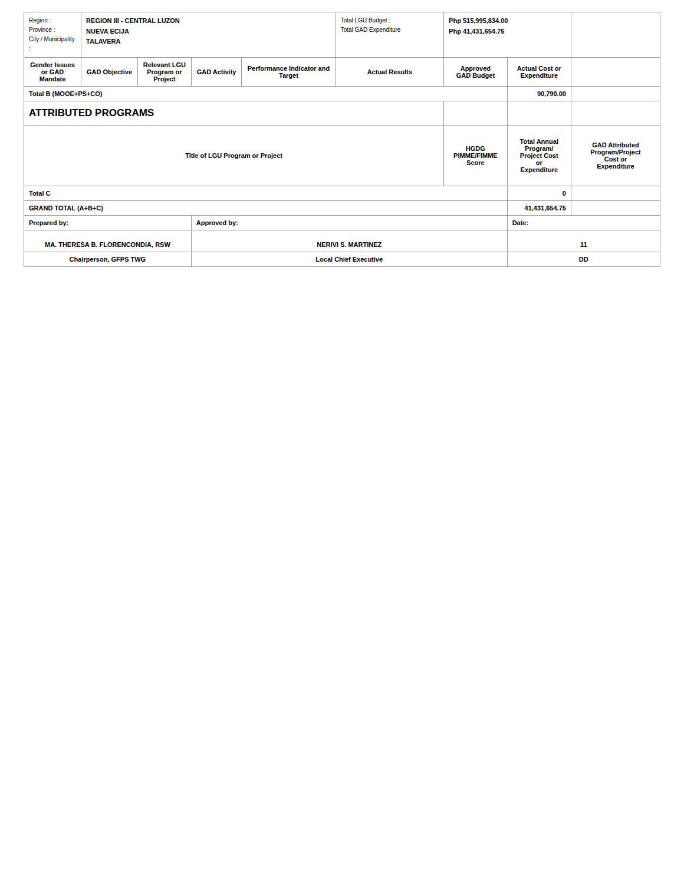| Region : Province : City / Municipality : | REGION III - CENTRAL LUZON NUEVA ECIJA TALAVERA | Total LGU Budget : Total GAD Expenditure | Php 515,995,834.00 Php 41,431,654.75 | |
| Gender Issues or GAD Mandate | GAD Objective | Relevant LGU Program or Project | GAD Activity | Performance Indicator and Target | Actual Results | Approved GAD Budget | Actual Cost or Expenditure | |
| Total B (MOOE+PS+CO) | 90,790.00 | |
| ATTRIBUTED PROGRAMS | | | |
| Title of LGU Program or Project | HGDG PIMME/FIMME Score | Total Annual Program/ Project Cost or Expenditure | GAD Attributed Program/Project Cost or Expenditure |
| Total C | 0 | |
| GRAND TOTAL (A+B+C) | 41,431,654.75 | |
| Prepared by: | Approved by: | Date: |
| MA. THERESA B. FLORENCONDIA, RSW | NERIVI S. MARTINEZ | 11 |
| Chairperson, GFPS TWG | Local Chief Executive | DD |